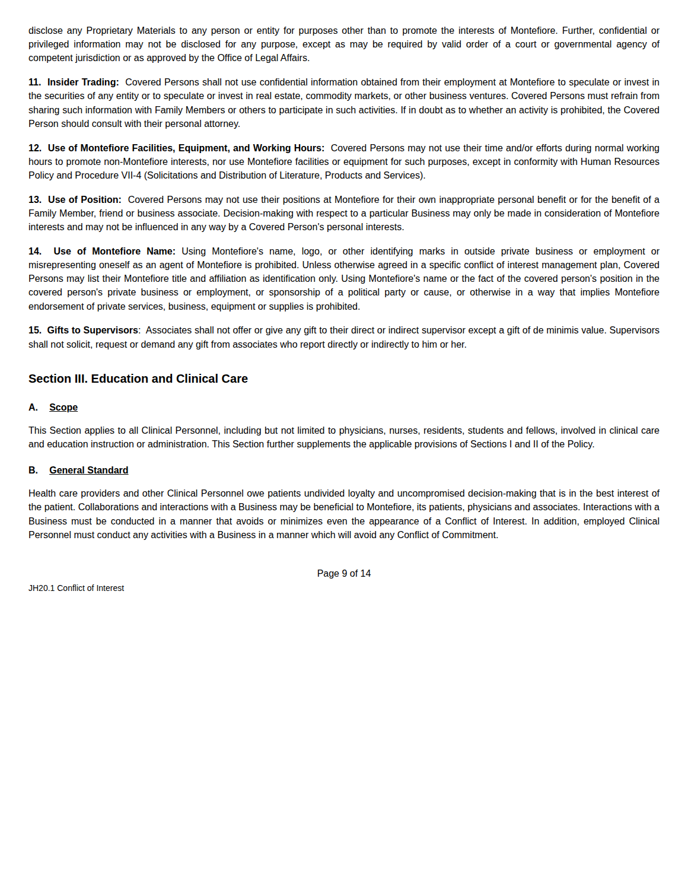disclose any Proprietary Materials to any person or entity for purposes other than to promote the interests of Montefiore. Further, confidential or privileged information may not be disclosed for any purpose, except as may be required by valid order of a court or governmental agency of competent jurisdiction or as approved by the Office of Legal Affairs.
11. Insider Trading: Covered Persons shall not use confidential information obtained from their employment at Montefiore to speculate or invest in the securities of any entity or to speculate or invest in real estate, commodity markets, or other business ventures. Covered Persons must refrain from sharing such information with Family Members or others to participate in such activities. If in doubt as to whether an activity is prohibited, the Covered Person should consult with their personal attorney.
12. Use of Montefiore Facilities, Equipment, and Working Hours: Covered Persons may not use their time and/or efforts during normal working hours to promote non-Montefiore interests, nor use Montefiore facilities or equipment for such purposes, except in conformity with Human Resources Policy and Procedure VII-4 (Solicitations and Distribution of Literature, Products and Services).
13. Use of Position: Covered Persons may not use their positions at Montefiore for their own inappropriate personal benefit or for the benefit of a Family Member, friend or business associate. Decision-making with respect to a particular Business may only be made in consideration of Montefiore interests and may not be influenced in any way by a Covered Person's personal interests.
14. Use of Montefiore Name: Using Montefiore's name, logo, or other identifying marks in outside private business or employment or misrepresenting oneself as an agent of Montefiore is prohibited. Unless otherwise agreed in a specific conflict of interest management plan, Covered Persons may list their Montefiore title and affiliation as identification only. Using Montefiore's name or the fact of the covered person's position in the covered person's private business or employment, or sponsorship of a political party or cause, or otherwise in a way that implies Montefiore endorsement of private services, business, equipment or supplies is prohibited.
15. Gifts to Supervisors: Associates shall not offer or give any gift to their direct or indirect supervisor except a gift of de minimis value. Supervisors shall not solicit, request or demand any gift from associates who report directly or indirectly to him or her.
Section III. Education and Clinical Care
A. Scope
This Section applies to all Clinical Personnel, including but not limited to physicians, nurses, residents, students and fellows, involved in clinical care and education instruction or administration. This Section further supplements the applicable provisions of Sections I and II of the Policy.
B. General Standard
Health care providers and other Clinical Personnel owe patients undivided loyalty and uncompromised decision-making that is in the best interest of the patient. Collaborations and interactions with a Business may be beneficial to Montefiore, its patients, physicians and associates. Interactions with a Business must be conducted in a manner that avoids or minimizes even the appearance of a Conflict of Interest. In addition, employed Clinical Personnel must conduct any activities with a Business in a manner which will avoid any Conflict of Commitment.
Page 9 of 14
JH20.1 Conflict of Interest